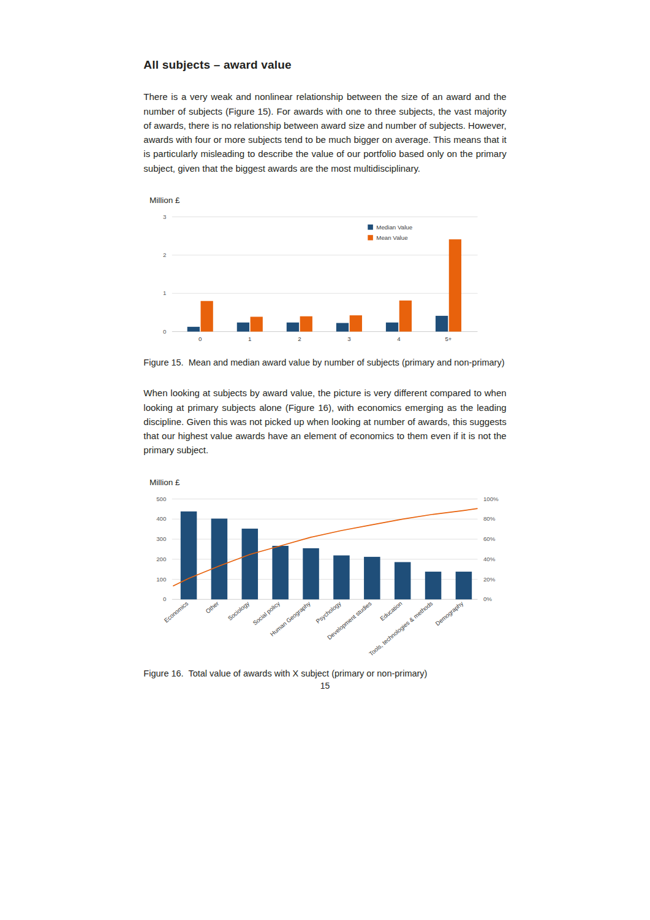All subjects – award value
There is a very weak and nonlinear relationship between the size of an award and the number of subjects (Figure 15). For awards with one to three subjects, the vast majority of awards, there is no relationship between award size and number of subjects. However, awards with four or more subjects tend to be much bigger on average. This means that it is particularly misleading to describe the value of our portfolio based only on the primary subject, given that the biggest awards are the most multidisciplinary.
Million £
3 2 1 0 Median Value Mean Value 0 1 2 3 4 5+
Figure 15. Mean and median award value by number of subjects (primary and non-primary)
When looking at subjects by award value, the picture is very different compared to when looking at primary subjects alone (Figure 16), with economics emerging as the leading discipline. Given this was not picked up when looking at number of awards, this suggests that our highest value awards have an element of economics to them even if it is not the primary subject.
Million £
500 400 300 200 100 0 100% 80% 60% 40% 20% 0% Economics Other Sociology Social policy Human Geography Psychology Development studies Education Tools, technologies & methods Demography
Figure 16. Total value of awards with X subject (primary or non-primary)
15